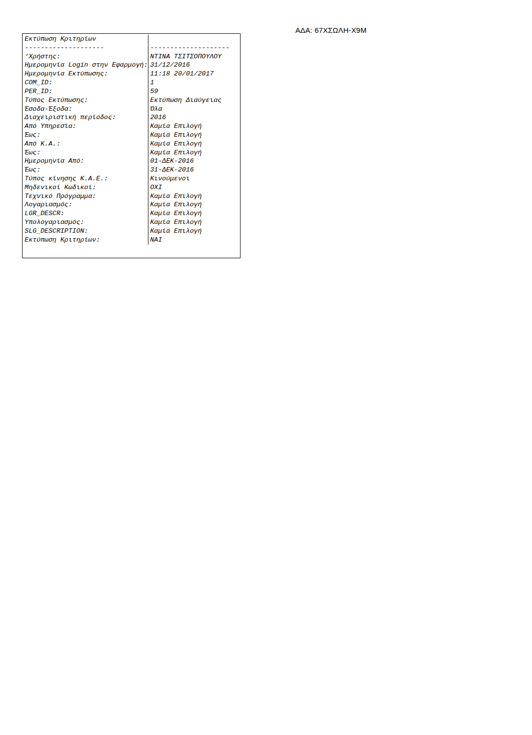ΑΔΑ: 67ΧΣΩΛΗ-Χ9Μ
| Εκτύπωση Κριτηρίων | |
| -------------------- | -------------------- |
| 'Χρήστης: | ΝΤΙΝΑ ΤΣΙΤΣΟΠΟΥΛΟΥ |
| Ημερομηνία Login στην Εφαρμογή: | 31/12/2016 |
| Ημερομηνία Εκτύπωσης: | 11:18 20/01/2017 |
| COM_ID: | 1 |
| PER_ID: | 59 |
| Τύπος Εκτύπωσης: | Εκτύπωση Διαύγειας |
| Έσοδα-Έξοδα: | Όλα |
| Διαχειριστική περίοδος: | 2016 |
| Από Υπηρεσία: | Καμία Επιλογή |
| Έως: | Καμία Επιλογή |
| Από Κ.Α.: | Καμία Επιλογή |
| Έως: | Καμία Επιλογή |
| Ημερομηνία Από: | 01-ΔΕΚ-2016 |
| Έως: | 31-ΔΕΚ-2016 |
| Τύπος κίνησης Κ.Α.Ε.: | Κινούμενοι |
| Μηδενικοί Κωδικοί: | ΟΧΙ |
| Τεχνικό Πρόγραμμα: | Καμία Επιλογή |
| Λογαριασμός: | Καμία Επιλογή |
| LGR_DESCR: | Καμία Επιλογή |
| Υπολογαριασμός: | Καμία Επιλογή |
| SLG_DESCRIPTION: | Καμία Επιλογή |
| Εκτύπωση Κριτηρίων: | ΝΑΙ |